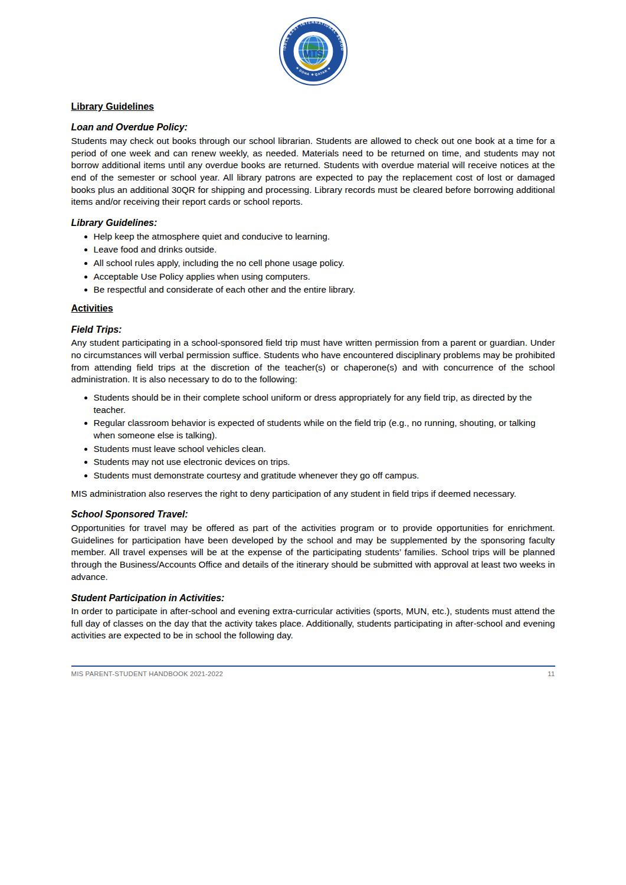MTS MIDDLE EAST INTERNATIONAL SCHOOL ★ DOHA ★ QATAR ★
Library Guidelines
Loan and Overdue Policy:
Students may check out books through our school librarian. Students are allowed to check out one book at a time for a period of one week and can renew weekly, as needed. Materials need to be returned on time, and students may not borrow additional items until any overdue books are returned. Students with overdue material will receive notices at the end of the semester or school year. All library patrons are expected to pay the replacement cost of lost or damaged books plus an additional 30QR for shipping and processing. Library records must be cleared before borrowing additional items and/or receiving their report cards or school reports.
Library Guidelines:
Help keep the atmosphere quiet and conducive to learning.
Leave food and drinks outside.
All school rules apply, including the no cell phone usage policy.
Acceptable Use Policy applies when using computers.
Be respectful and considerate of each other and the entire library.
Activities
Field Trips:
Any student participating in a school-sponsored field trip must have written permission from a parent or guardian. Under no circumstances will verbal permission suffice. Students who have encountered disciplinary problems may be prohibited from attending field trips at the discretion of the teacher(s) or chaperone(s) and with concurrence of the school administration. It is also necessary to do to the following:
Students should be in their complete school uniform or dress appropriately for any field trip, as directed by the teacher.
Regular classroom behavior is expected of students while on the field trip (e.g., no running, shouting, or talking when someone else is talking).
Students must leave school vehicles clean.
Students may not use electronic devices on trips.
Students must demonstrate courtesy and gratitude whenever they go off campus.
MIS administration also reserves the right to deny participation of any student in field trips if deemed necessary.
School Sponsored Travel:
Opportunities for travel may be offered as part of the activities program or to provide opportunities for enrichment. Guidelines for participation have been developed by the school and may be supplemented by the sponsoring faculty member. All travel expenses will be at the expense of the participating students’ families. School trips will be planned through the Business/Accounts Office and details of the itinerary should be submitted with approval at least two weeks in advance.
Student Participation in Activities:
In order to participate in after-school and evening extra-curricular activities (sports, MUN, etc.), students must attend the full day of classes on the day that the activity takes place. Additionally, students participating in after-school and evening activities are expected to be in school the following day.
MIS PARENT-STUDENT HANDBOOK 2021-2022 11